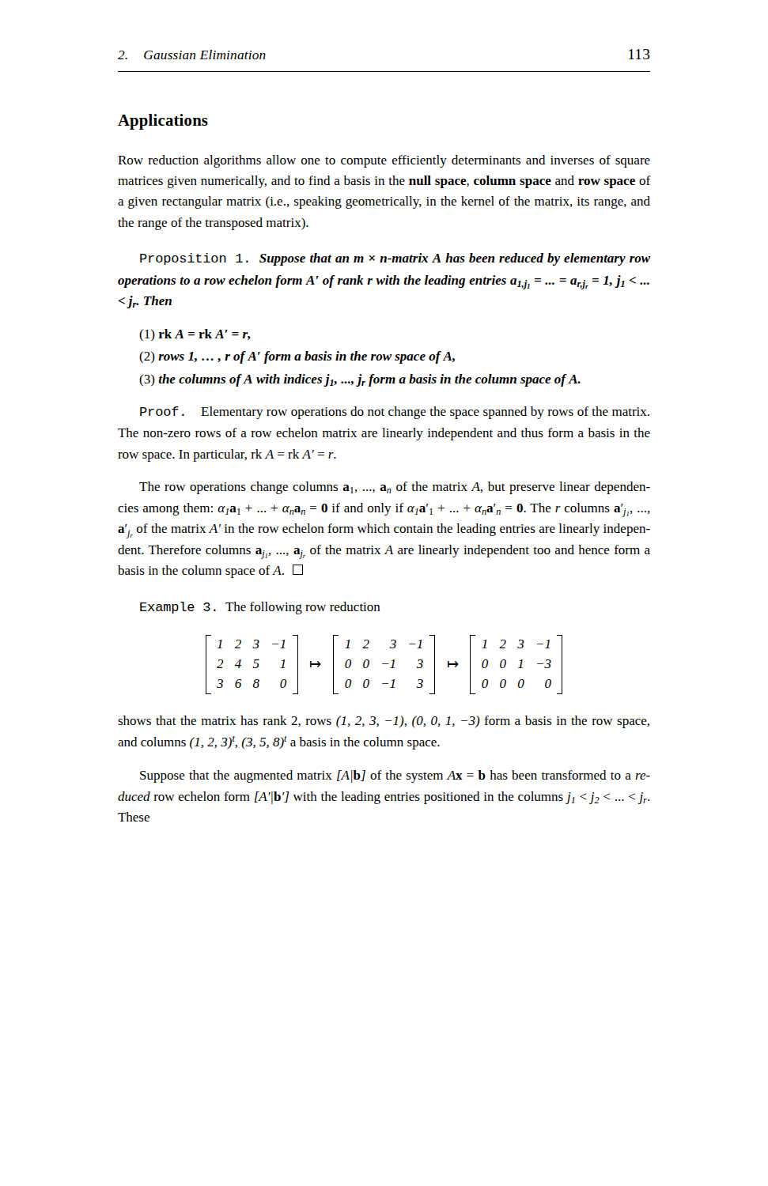2. Gaussian Elimination 113
Applications
Row reduction algorithms allow one to compute efficiently determinants and inverses of square matrices given numerically, and to find a basis in the null space, column space and row space of a given rectangular matrix (i.e., speaking geometrically, in the kernel of the matrix, its range, and the range of the transposed matrix).
Proposition 1. Suppose that an m × n-matrix A has been reduced by elementary row operations to a row echelon form A′ of rank r with the leading entries a1,j1 = ... = ar,jr = 1, j1 < ... < jr. Then
(1) rk A = rk A′ = r,
(2) rows 1, … , r of A′ form a basis in the row space of A,
(3) the columns of A with indices j1, ..., jr form a basis in the column space of A.
Proof. Elementary row operations do not change the space spanned by rows of the matrix. The non-zero rows of a row echelon matrix are linearly independent and thus form a basis in the row space. In particular, rk A = rk A′ = r.
The row operations change columns a1, ..., an of the matrix A, but preserve linear dependencies among them: α1 a1 + ... + αn an = 0 if and only if α1 a′1 + ... + αn a′n = 0. The r columns a′j1, ..., a′jr of the matrix A′ in the row echelon form which contain the leading entries are linearly independent. Therefore columns aj1, ..., ajr of the matrix A are linearly independent too and hence form a basis in the column space of A.
Example 3. The following row reduction
| 1 | 2 | 3 | −1 |
| 2 | 4 | 5 | 1 |
| 3 | 6 | 8 | 0 |
↦
| 1 | 2 | 3 | −1 |
| 0 | 0 | −1 | 3 |
| 0 | 0 | −1 | 3 |
↦
| 1 | 2 | 3 | −1 |
| 0 | 0 | 1 | −3 |
| 0 | 0 | 0 | 0 |
shows that the matrix has rank 2, rows (1, 2, 3, −1), (0, 0, 1, −3) form a basis in the row space, and columns (1, 2, 3)t, (3, 5, 8)t a basis in the column space.
Suppose that the augmented matrix [A|b] of the system Ax = b has been transformed to a reduced row echelon form [A′|b′] with the leading entries positioned in the columns j1 < j2 < ... < jr. These